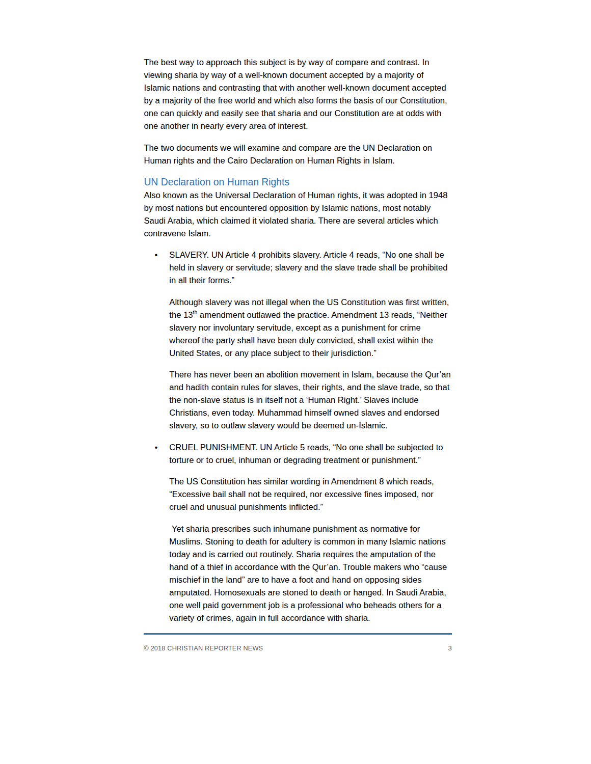The best way to approach this subject is by way of compare and contrast. In viewing sharia by way of a well-known document accepted by a majority of Islamic nations and contrasting that with another well-known document accepted by a majority of the free world and which also forms the basis of our Constitution, one can quickly and easily see that sharia and our Constitution are at odds with one another in nearly every area of interest.
The two documents we will examine and compare are the UN Declaration on Human rights and the Cairo Declaration on Human Rights in Islam.
UN Declaration on Human Rights
Also known as the Universal Declaration of Human rights, it was adopted in 1948 by most nations but encountered opposition by Islamic nations, most notably Saudi Arabia, which claimed it violated sharia. There are several articles which contravene Islam.
SLAVERY. UN Article 4 prohibits slavery. Article 4 reads, “No one shall be held in slavery or servitude; slavery and the slave trade shall be prohibited in all their forms.”
Although slavery was not illegal when the US Constitution was first written, the 13th amendment outlawed the practice. Amendment 13 reads, “Neither slavery nor involuntary servitude, except as a punishment for crime whereof the party shall have been duly convicted, shall exist within the United States, or any place subject to their jurisdiction.”
There has never been an abolition movement in Islam, because the Qur’an and hadith contain rules for slaves, their rights, and the slave trade, so that the non-slave status is in itself not a ‘Human Right.’ Slaves include Christians, even today. Muhammad himself owned slaves and endorsed slavery, so to outlaw slavery would be deemed un-Islamic.
CRUEL PUNISHMENT. UN Article 5 reads, “No one shall be subjected to torture or to cruel, inhuman or degrading treatment or punishment.”
The US Constitution has similar wording in Amendment 8 which reads, “Excessive bail shall not be required, nor excessive fines imposed, nor cruel and unusual punishments inflicted.”
Yet sharia prescribes such inhumane punishment as normative for Muslims. Stoning to death for adultery is common in many Islamic nations today and is carried out routinely. Sharia requires the amputation of the hand of a thief in accordance with the Qur’an. Trouble makers who “cause mischief in the land” are to have a foot and hand on opposing sides amputated. Homosexuals are stoned to death or hanged. In Saudi Arabia, one well paid government job is a professional who beheads others for a variety of crimes, again in full accordance with sharia.
© 2018 Christian Reporter News 3